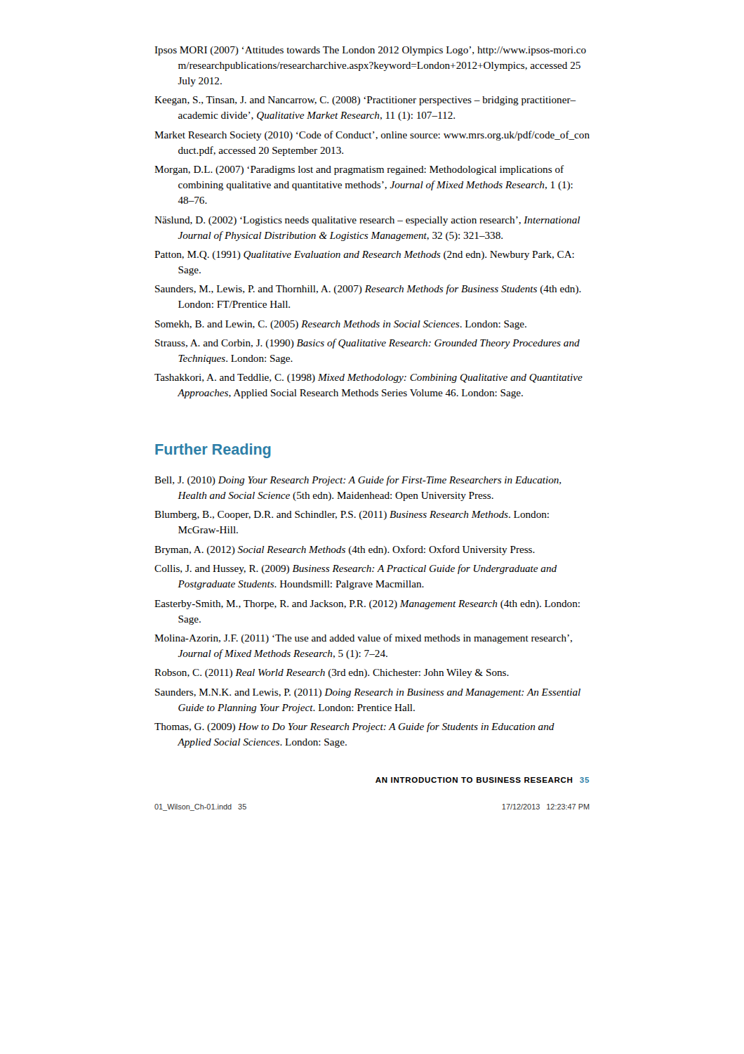Ipsos MORI (2007) ‘Attitudes towards The London 2012 Olympics Logo’, http://www.ipsos-mori.com/researchpublications/researcharchive.aspx?keyword=London+2012+Olympics, accessed 25 July 2012.
Keegan, S., Tinsan, J. and Nancarrow, C. (2008) ‘Practitioner perspectives – bridging practitioner–academic divide’, Qualitative Market Research, 11 (1): 107–112.
Market Research Society (2010) ‘Code of Conduct’, online source: www.mrs.org.uk/pdf/code_of_conduct.pdf, accessed 20 September 2013.
Morgan, D.L. (2007) ‘Paradigms lost and pragmatism regained: Methodological implications of combining qualitative and quantitative methods’, Journal of Mixed Methods Research, 1 (1): 48–76.
Näslund, D. (2002) ‘Logistics needs qualitative research – especially action research’, International Journal of Physical Distribution & Logistics Management, 32 (5): 321–338.
Patton, M.Q. (1991) Qualitative Evaluation and Research Methods (2nd edn). Newbury Park, CA: Sage.
Saunders, M., Lewis, P. and Thornhill, A. (2007) Research Methods for Business Students (4th edn). London: FT/Prentice Hall.
Somekh, B. and Lewin, C. (2005) Research Methods in Social Sciences. London: Sage.
Strauss, A. and Corbin, J. (1990) Basics of Qualitative Research: Grounded Theory Procedures and Techniques. London: Sage.
Tashakkori, A. and Teddlie, C. (1998) Mixed Methodology: Combining Qualitative and Quantitative Approaches, Applied Social Research Methods Series Volume 46. London: Sage.
Further Reading
Bell, J. (2010) Doing Your Research Project: A Guide for First-Time Researchers in Education, Health and Social Science (5th edn). Maidenhead: Open University Press.
Blumberg, B., Cooper, D.R. and Schindler, P.S. (2011) Business Research Methods. London: McGraw-Hill.
Bryman, A. (2012) Social Research Methods (4th edn). Oxford: Oxford University Press.
Collis, J. and Hussey, R. (2009) Business Research: A Practical Guide for Undergraduate and Postgraduate Students. Houndsmill: Palgrave Macmillan.
Easterby-Smith, M., Thorpe, R. and Jackson, P.R. (2012) Management Research (4th edn). London: Sage.
Molina-Azorin, J.F. (2011) ‘The use and added value of mixed methods in management research’, Journal of Mixed Methods Research, 5 (1): 7–24.
Robson, C. (2011) Real World Research (3rd edn). Chichester: John Wiley & Sons.
Saunders, M.N.K. and Lewis, P. (2011) Doing Research in Business and Management: An Essential Guide to Planning Your Project. London: Prentice Hall.
Thomas, G. (2009) How to Do Your Research Project: A Guide for Students in Education and Applied Social Sciences. London: Sage.
AN INTRODUCTION TO BUSINESS RESEARCH35
01_Wilson_Ch-01.indd 35 17/12/2013 12:23:47 PM